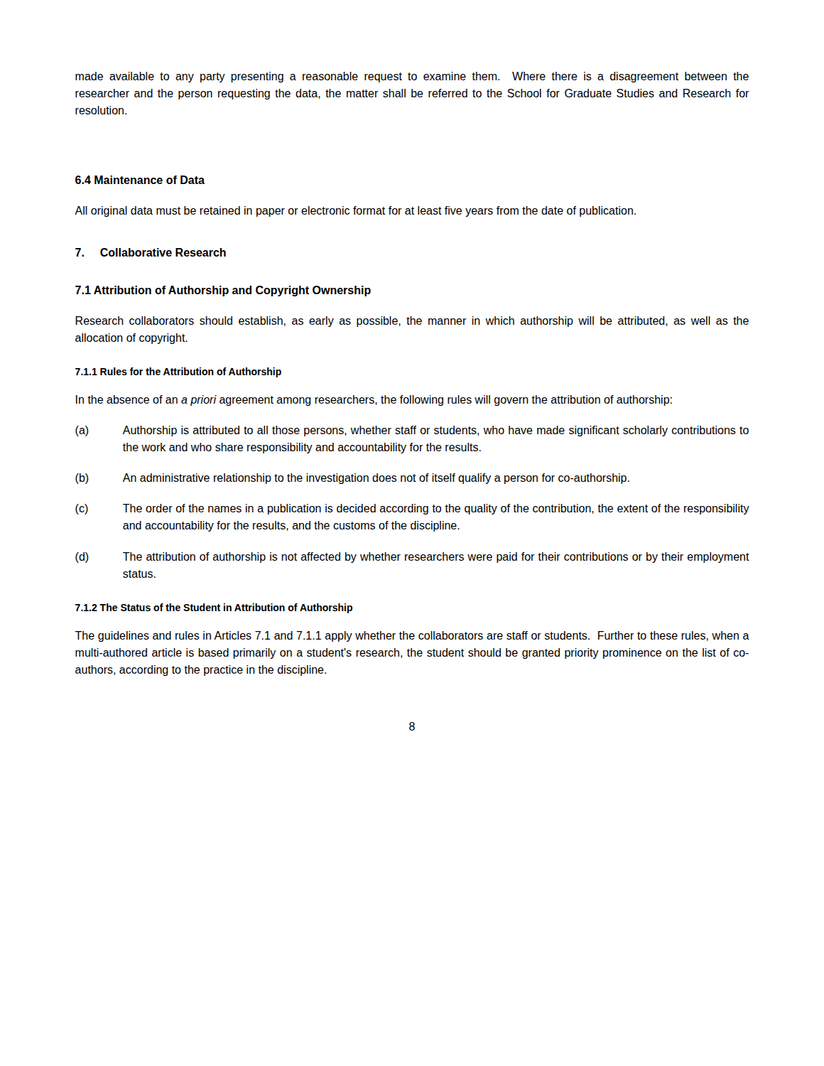made available to any party presenting a reasonable request to examine them. Where there is a disagreement between the researcher and the person requesting the data, the matter shall be referred to the School for Graduate Studies and Research for resolution.
6.4 Maintenance of Data
All original data must be retained in paper or electronic format for at least five years from the date of publication.
7. Collaborative Research
7.1 Attribution of Authorship and Copyright Ownership
Research collaborators should establish, as early as possible, the manner in which authorship will be attributed, as well as the allocation of copyright.
7.1.1 Rules for the Attribution of Authorship
In the absence of an a priori agreement among researchers, the following rules will govern the attribution of authorship:
(a) Authorship is attributed to all those persons, whether staff or students, who have made significant scholarly contributions to the work and who share responsibility and accountability for the results.
(b) An administrative relationship to the investigation does not of itself qualify a person for co-authorship.
(c) The order of the names in a publication is decided according to the quality of the contribution, the extent of the responsibility and accountability for the results, and the customs of the discipline.
(d) The attribution of authorship is not affected by whether researchers were paid for their contributions or by their employment status.
7.1.2 The Status of the Student in Attribution of Authorship
The guidelines and rules in Articles 7.1 and 7.1.1 apply whether the collaborators are staff or students. Further to these rules, when a multi-authored article is based primarily on a student's research, the student should be granted priority prominence on the list of co-authors, according to the practice in the discipline.
8